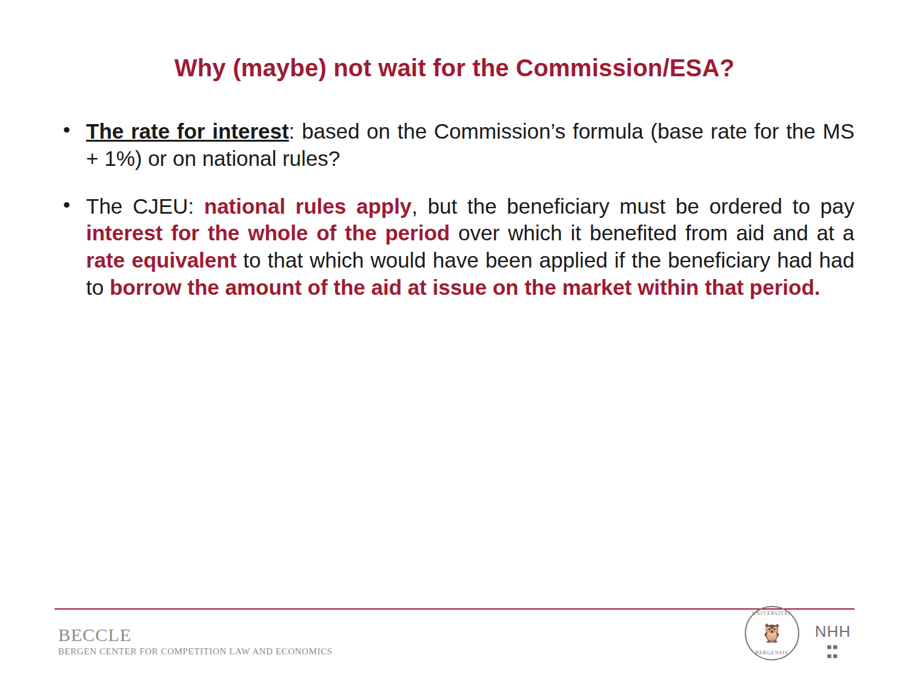Why (maybe) not wait for the Commission/ESA?
The rate for interest: based on the Commission’s formula (base rate for the MS + 1%) or on national rules?
The CJEU: national rules apply, but the beneficiary must be ordered to pay interest for the whole of the period over which it benefited from aid and at a rate equivalent to that which would have been applied if the beneficiary had had to borrow the amount of the aid at issue on the market within that period.
BECCLE BERGEN CENTER FOR COMPETITION LAW AND ECONOMICS
UNIVERSITAS
🦉
BERGENSIS
NHH
■■
■■